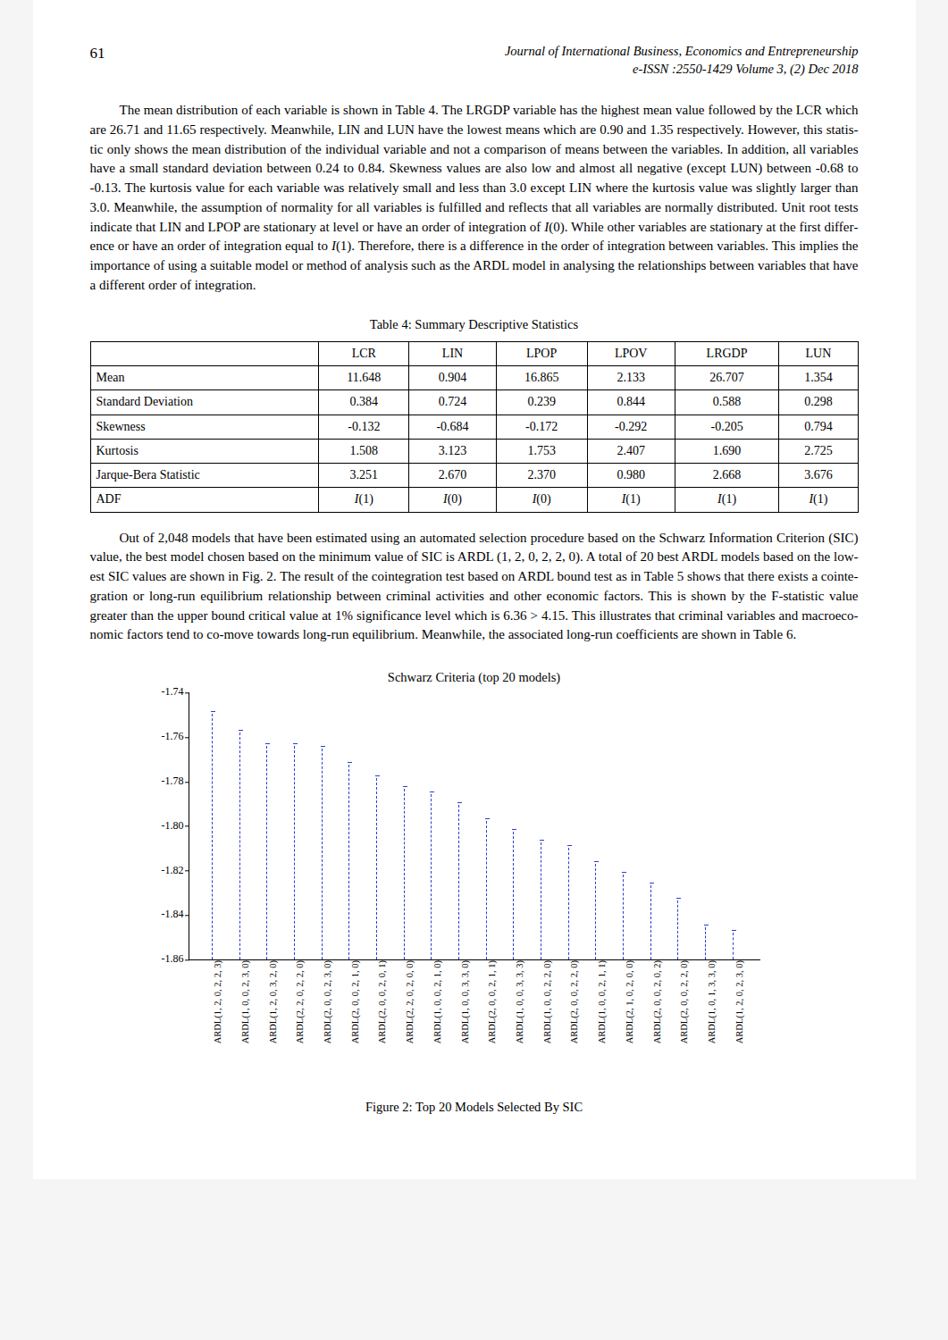61
Journal of International Business, Economics and Entrepreneurship
e-ISSN :2550-1429 Volume 3, (2) Dec 2018
The mean distribution of each variable is shown in Table 4. The LRGDP variable has the highest mean value followed by the LCR which are 26.71 and 11.65 respectively. Meanwhile, LIN and LUN have the lowest means which are 0.90 and 1.35 respectively. However, this statistic only shows the mean distribution of the individual variable and not a comparison of means between the variables. In addition, all variables have a small standard deviation between 0.24 to 0.84. Skewness values are also low and almost all negative (except LUN) between -0.68 to -0.13. The kurtosis value for each variable was relatively small and less than 3.0 except LIN where the kurtosis value was slightly larger than 3.0. Meanwhile, the assumption of normality for all variables is fulfilled and reflects that all variables are normally distributed. Unit root tests indicate that LIN and LPOP are stationary at level or have an order of integration of I(0). While other variables are stationary at the first difference or have an order of integration equal to I(1). Therefore, there is a difference in the order of integration between variables. This implies the importance of using a suitable model or method of analysis such as the ARDL model in analysing the relationships between variables that have a different order of integration.
Table 4: Summary Descriptive Statistics
| | LCR | LIN | LPOP | LPOV | LRGDP | LUN |
| --- | --- | --- | --- | --- | --- | --- |
| Mean | 11.648 | 0.904 | 16.865 | 2.133 | 26.707 | 1.354 |
| Standard Deviation | 0.384 | 0.724 | 0.239 | 0.844 | 0.588 | 0.298 |
| Skewness | -0.132 | -0.684 | -0.172 | -0.292 | -0.205 | 0.794 |
| Kurtosis | 1.508 | 3.123 | 1.753 | 2.407 | 1.690 | 2.725 |
| Jarque-Bera Statistic | 3.251 | 2.670 | 2.370 | 0.980 | 2.668 | 3.676 |
| ADF | I (1) | I (0) | I (0) | I (1) | I (1) | I (1) |
Out of 2,048 models that have been estimated using an automated selection procedure based on the Schwarz Information Criterion (SIC) value, the best model chosen based on the minimum value of SIC is ARDL (1, 2, 0, 2, 2, 0). A total of 20 best ARDL models based on the lowest SIC values are shown in Fig. 2. The result of the cointegration test based on ARDL bound test as in Table 5 shows that there exists a cointegration or long-run equilibrium relationship between criminal activities and other economic factors. This is shown by the F-statistic value greater than the upper bound critical value at 1% significance level which is 6.36 > 4.15. This illustrates that criminal variables and macroeconomic factors tend to co-move towards long-run equilibrium. Meanwhile, the associated long-run coefficients are shown in Table 6.
Schwarz Criteria (top 20 models)
-1.74
-1.76
-1.78
-1.80
-1.82
-1.84
-1.86
ARDL(1, 2, 0, 2, 2, 3)
ARDL(1, 0, 0, 2, 3, 0)
ARDL(1, 2, 0, 3, 2, 0)
ARDL(2, 2, 0, 2, 2, 0)
ARDL(2, 0, 0, 2, 3, 0)
ARDL(2, 0, 0, 2, 1, 0)
ARDL(2, 0, 0, 2, 0, 1)
ARDL(2, 2, 0, 2, 0, 0)
ARDL(1, 0, 0, 2, 1, 0)
ARDL(1, 0, 0, 3, 3, 0)
ARDL(2, 0, 0, 2, 1, 1)
ARDL(1, 0, 0, 3, 3, 3)
ARDL(1, 0, 0, 2, 2, 0)
ARDL(2, 0, 0, 2, 2, 0)
ARDL(1, 0, 0, 2, 1, 1)
ARDL(2, 1, 0, 2, 0, 0)
ARDL(2, 0, 0, 2, 0, 2)
ARDL(2, 0, 0, 2, 2, 0)
ARDL(1, 0, 1, 3, 3, 0)
ARDL(1, 2, 0, 2, 3, 0)
Figure 2: Top 20 Models Selected By SIC